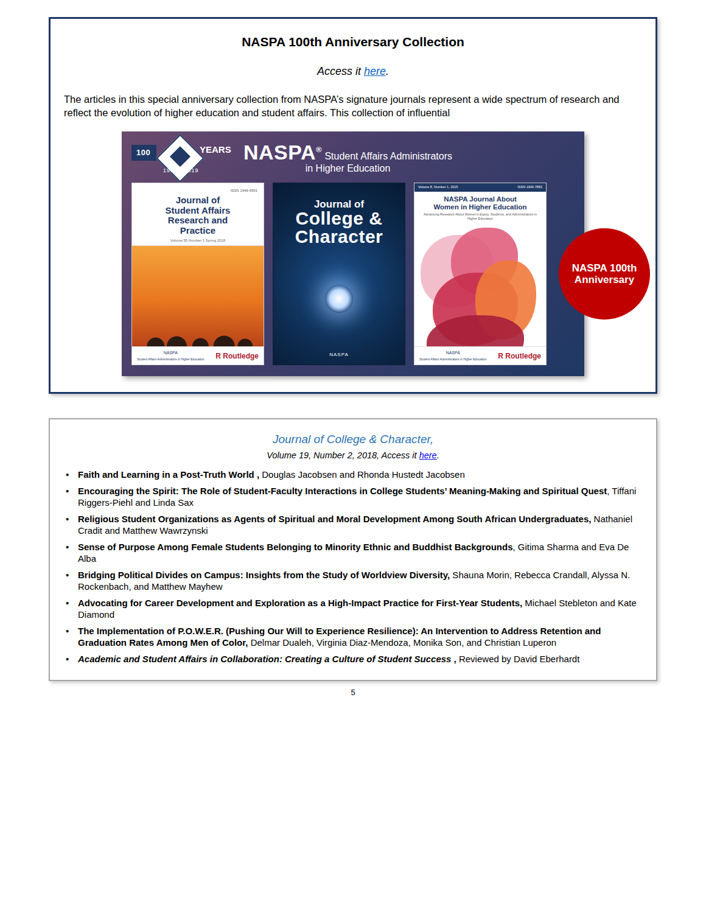NASPA 100th Anniversary Collection
Access it here.
The articles in this special anniversary collection from NASPA’s signature journals represent a wide spectrum of research and reflect the evolution of higher education and student affairs. This collection of influential
100 YEARS 1919 2019
NASPA® Student Affairs Administrators
in Higher Education
ISSN 1949-6591
Journal of
Student Affairs
Research and
Practice
Volume 55 Number 1 Spring 2018
NASPA
Student Affairs Administrators in Higher Education R Routledge
Journal of College & Character
NASPA
Volume 8, Number 1, 2015 ISSN 1940-7882
NASPA Journal About
Women in Higher Education
Advancing Research About Women’s Equity, Students, and Administrators in Higher Education
NASPA
Student Affairs Administrators in Higher Education R Routledge
NASPA 100th
Anniversary
Journal of College & Character,
Volume 19, Number 2, 2018, Access it here.
Faith and Learning in a Post-Truth World , Douglas Jacobsen and Rhonda Hustedt Jacobsen
Encouraging the Spirit: The Role of Student-Faculty Interactions in College Students’ Meaning-Making and Spiritual Quest, Tiffani Riggers-Piehl and Linda Sax
Religious Student Organizations as Agents of Spiritual and Moral Development Among South African Undergraduates, Nathaniel Cradit and Matthew Wawrzynski
Sense of Purpose Among Female Students Belonging to Minority Ethnic and Buddhist Backgrounds, Gitima Sharma and Eva De Alba
Bridging Political Divides on Campus: Insights from the Study of Worldview Diversity, Shauna Morin, Rebecca Crandall, Alyssa N. Rockenbach, and Matthew Mayhew
Advocating for Career Development and Exploration as a High-Impact Practice for First-Year Students, Michael Stebleton and Kate Diamond
The Implementation of P.O.W.E.R. (Pushing Our Will to Experience Resilience): An Intervention to Address Retention and Graduation Rates Among Men of Color, Delmar Dualeh, Virginia Diaz-Mendoza, Monika Son, and Christian Luperon
Academic and Student Affairs in Collaboration: Creating a Culture of Student Success , Reviewed by David Eberhardt
5